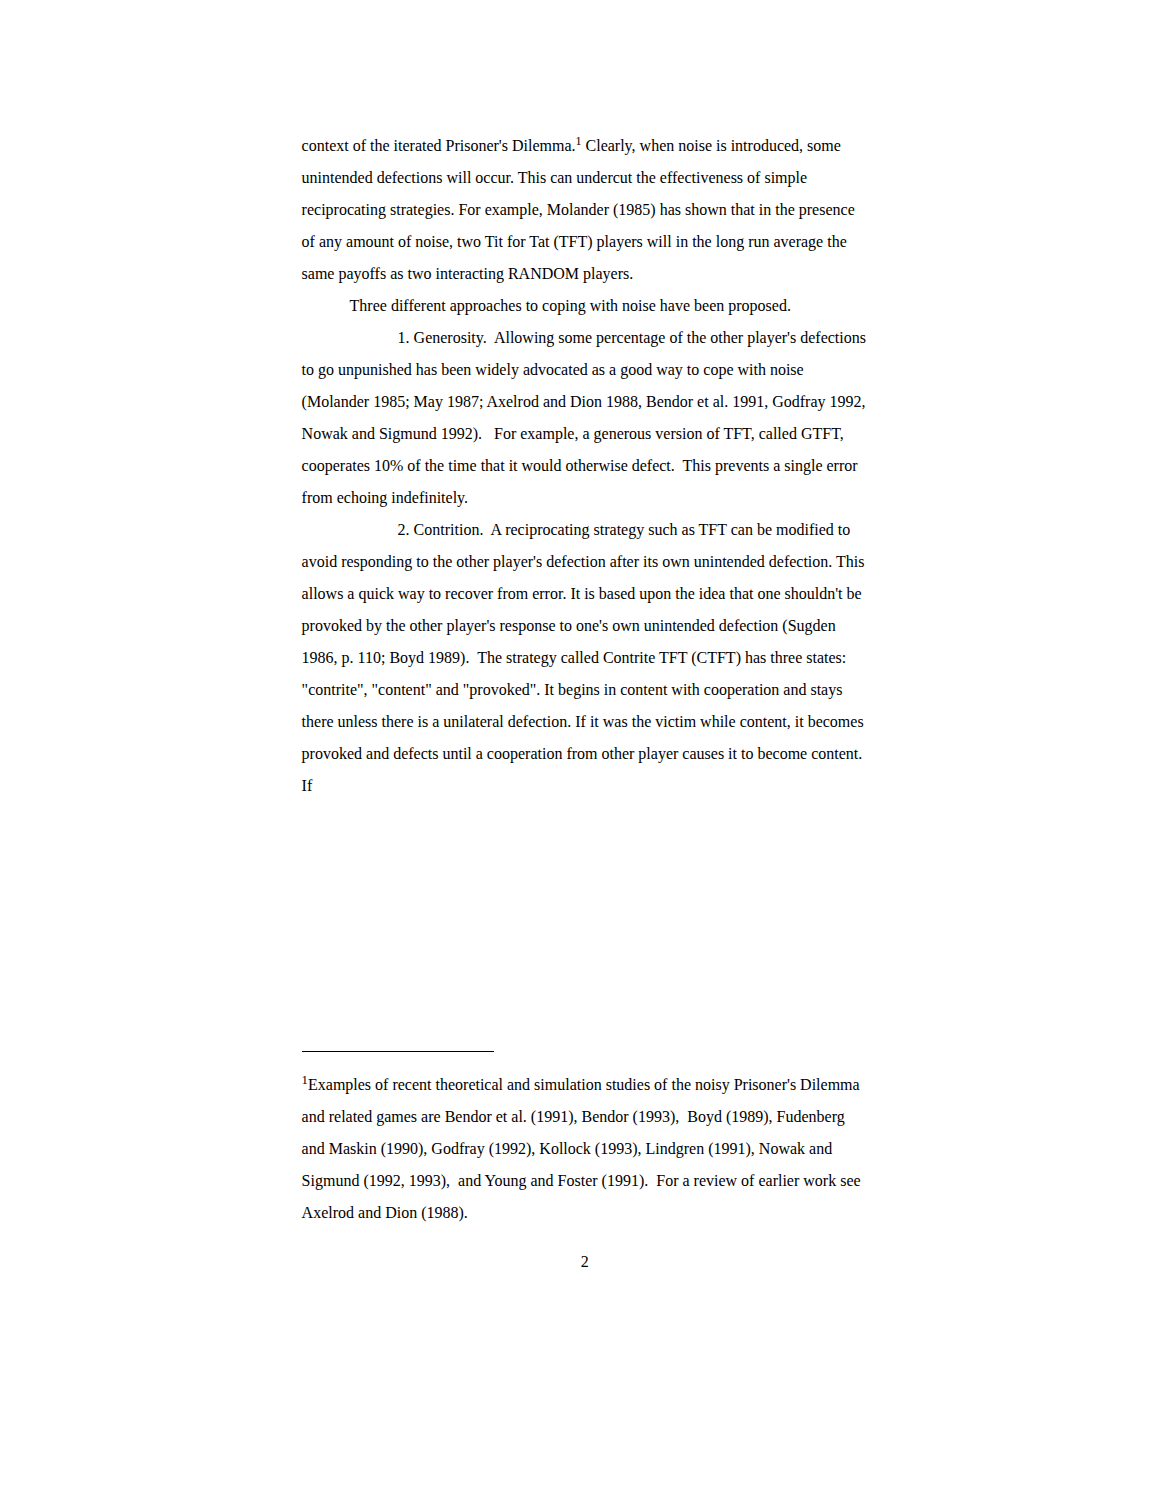context of the iterated Prisoner's Dilemma.1 Clearly, when noise is introduced, some unintended defections will occur. This can undercut the effectiveness of simple reciprocating strategies. For example, Molander (1985) has shown that in the presence of any amount of noise, two Tit for Tat (TFT) players will in the long run average the same payoffs as two interacting RANDOM players.
Three different approaches to coping with noise have been proposed.
1. Generosity. Allowing some percentage of the other player's defections to go unpunished has been widely advocated as a good way to cope with noise (Molander 1985; May 1987; Axelrod and Dion 1988, Bendor et al. 1991, Godfray 1992, Nowak and Sigmund 1992). For example, a generous version of TFT, called GTFT, cooperates 10% of the time that it would otherwise defect. This prevents a single error from echoing indefinitely.
2. Contrition. A reciprocating strategy such as TFT can be modified to avoid responding to the other player's defection after its own unintended defection. This allows a quick way to recover from error. It is based upon the idea that one shouldn't be provoked by the other player's response to one's own unintended defection (Sugden 1986, p. 110; Boyd 1989). The strategy called Contrite TFT (CTFT) has three states: "contrite", "content" and "provoked". It begins in content with cooperation and stays there unless there is a unilateral defection. If it was the victim while content, it becomes provoked and defects until a cooperation from other player causes it to become content. If
1Examples of recent theoretical and simulation studies of the noisy Prisoner's Dilemma and related games are Bendor et al. (1991), Bendor (1993), Boyd (1989), Fudenberg and Maskin (1990), Godfray (1992), Kollock (1993), Lindgren (1991), Nowak and Sigmund (1992, 1993), and Young and Foster (1991). For a review of earlier work see Axelrod and Dion (1988).
2